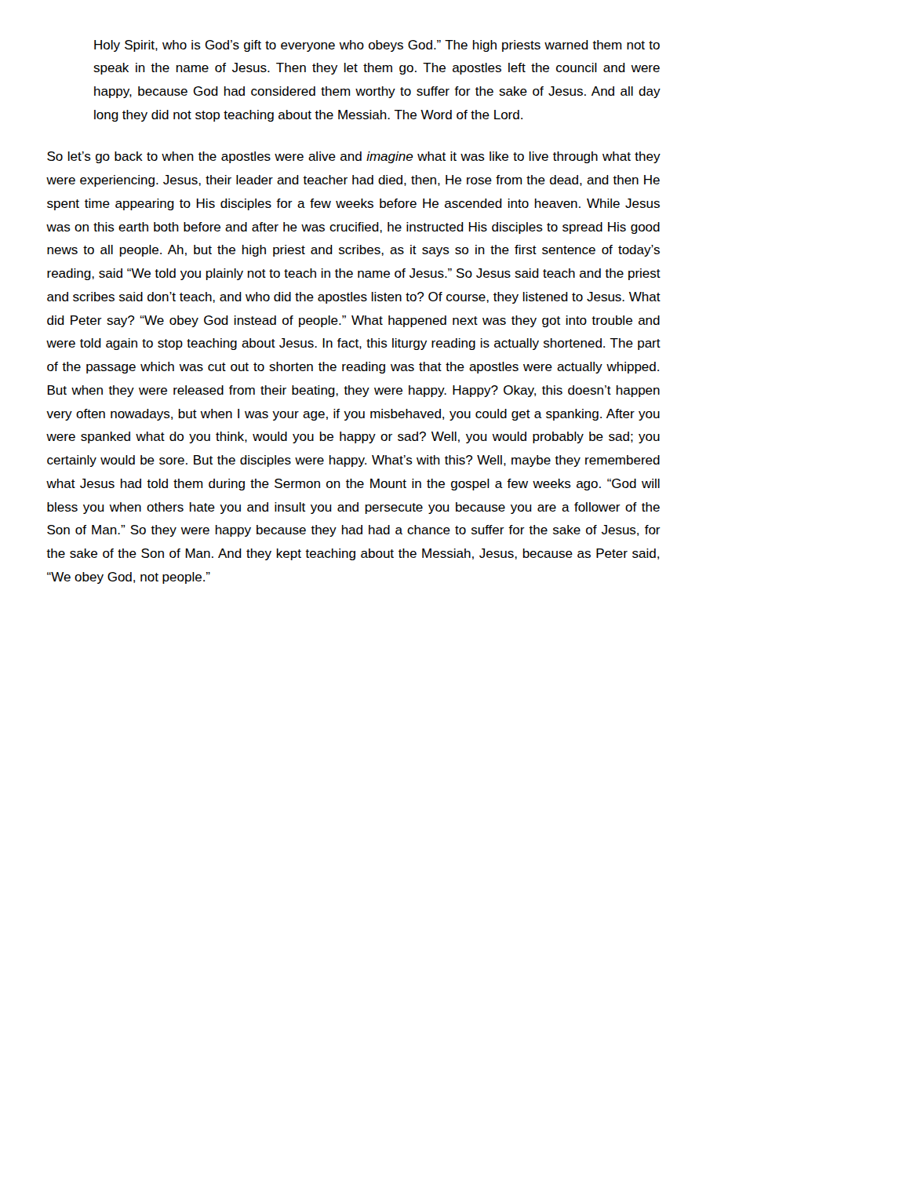Holy Spirit, who is God’s gift to everyone who obeys God.” The high priests warned them not to speak in the name of Jesus. Then they let them go. The apostles left the council and were happy, because God had considered them worthy to suffer for the sake of Jesus. And all day long they did not stop teaching about the Messiah. The Word of the Lord.
So let’s go back to when the apostles were alive and imagine what it was like to live through what they were experiencing. Jesus, their leader and teacher had died, then, He rose from the dead, and then He spent time appearing to His disciples for a few weeks before He ascended into heaven. While Jesus was on this earth both before and after he was crucified, he instructed His disciples to spread His good news to all people. Ah, but the high priest and scribes, as it says so in the first sentence of today’s reading, said “We told you plainly not to teach in the name of Jesus.” So Jesus said teach and the priest and scribes said don’t teach, and who did the apostles listen to? Of course, they listened to Jesus. What did Peter say? “We obey God instead of people.” What happened next was they got into trouble and were told again to stop teaching about Jesus. In fact, this liturgy reading is actually shortened. The part of the passage which was cut out to shorten the reading was that the apostles were actually whipped. But when they were released from their beating, they were happy. Happy? Okay, this doesn’t happen very often nowadays, but when I was your age, if you misbehaved, you could get a spanking. After you were spanked what do you think, would you be happy or sad? Well, you would probably be sad; you certainly would be sore. But the disciples were happy. What’s with this? Well, maybe they remembered what Jesus had told them during the Sermon on the Mount in the gospel a few weeks ago. “God will bless you when others hate you and insult you and persecute you because you are a follower of the Son of Man.” So they were happy because they had had a chance to suffer for the sake of Jesus, for the sake of the Son of Man. And they kept teaching about the Messiah, Jesus, because as Peter said, “We obey God, not people.”